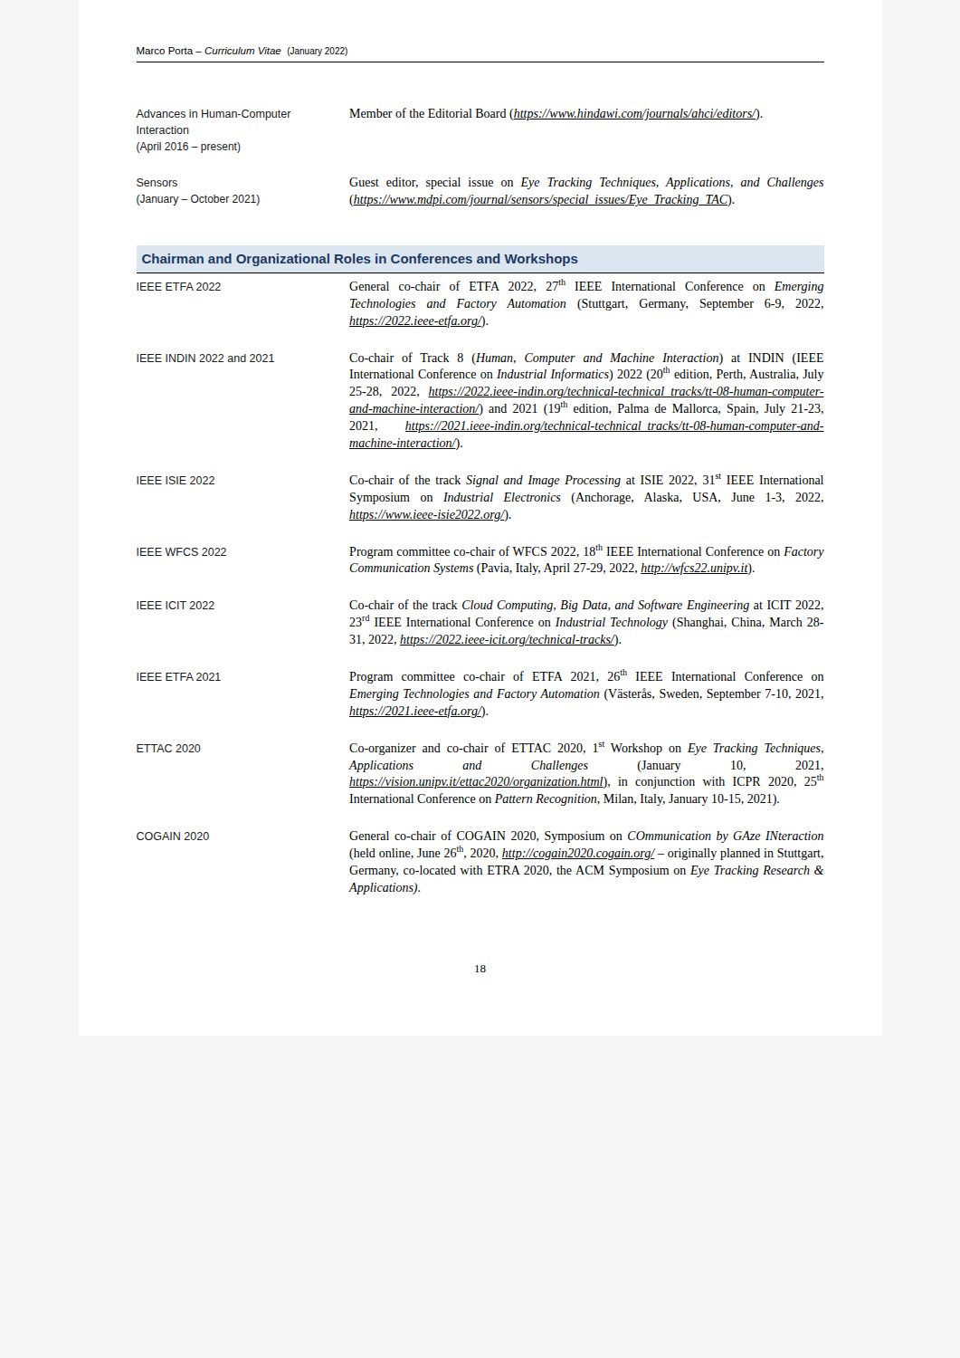Marco Porta – Curriculum Vitae (January 2022)
| Advances in Human-Computer Interaction (April 2016 – present) | Member of the Editorial Board ( https://www.hindawi.com/journals/ahci/editors/ ). |
| Sensors (January – October 2021) | Guest editor, special issue on Eye Tracking Techniques, Applications, and Challenges ( https://www.mdpi.com/journal/sensors/special_issues/Eye_Tracking_TAC ). |
Chairman and Organizational Roles in Conferences and Workshops
| IEEE ETFA 2022 | General co-chair of ETFA 2022, 27 th IEEE International Conference on Emerging Technologies and Factory Automation (Stuttgart, Germany, September 6-9, 2022, https://2022.ieee-etfa.org/ ). |
| IEEE INDIN 2022 and 2021 | Co-chair of Track 8 ( Human, Computer and Machine Interaction ) at INDIN (IEEE International Conference on Industrial Informatics ) 2022 (20 th edition, Perth, Australia, July 25-28, 2022, https://2022.ieee-indin.org/technical-technical_tracks/tt-08-human-computer-and-machine-interaction/ ) and 2021 (19 th edition, Palma de Mallorca, Spain, July 21-23, 2021, https://2021.ieee-indin.org/technical-technical_tracks/tt-08-human-computer-and-machine-interaction/ ). |
| IEEE ISIE 2022 | Co-chair of the track Signal and Image Processing at ISIE 2022, 31 st IEEE International Symposium on Industrial Electronics (Anchorage, Alaska, USA, June 1-3, 2022, https://www.ieee-isie2022.org/ ). |
| IEEE WFCS 2022 | Program committee co-chair of WFCS 2022, 18 th IEEE International Conference on Factory Communication Systems (Pavia, Italy, April 27-29, 2022, http://wfcs22.unipv.it ). |
| IEEE ICIT 2022 | Co-chair of the track Cloud Computing, Big Data, and Software Engineering at ICIT 2022, 23 rd IEEE International Conference on Industrial Technology (Shanghai, China, March 28-31, 2022, https://2022.ieee-icit.org/technical-tracks/ ). |
| IEEE ETFA 2021 | Program committee co-chair of ETFA 2021, 26 th IEEE International Conference on Emerging Technologies and Factory Automation (Västerås, Sweden, September 7-10, 2021, https://2021.ieee-etfa.org/ ). |
| ETTAC 2020 | Co-organizer and co-chair of ETTAC 2020, 1 st Workshop on Eye Tracking Techniques, Applications and Challenges (January 10, 2021, https://vision.unipv.it/ettac2020/organization.html ), in conjunction with ICPR 2020, 25 th International Conference on Pattern Recognition , Milan, Italy, January 10-15, 2021). |
| COGAIN 2020 | General co-chair of COGAIN 2020, Symposium on COmmunication by GAze INteraction (held online, June 26 th , 2020, http://cogain2020.cogain.org/ – originally planned in Stuttgart, Germany, co-located with ETRA 2020, the ACM Symposium on Eye Tracking Research & Applications) . |
18